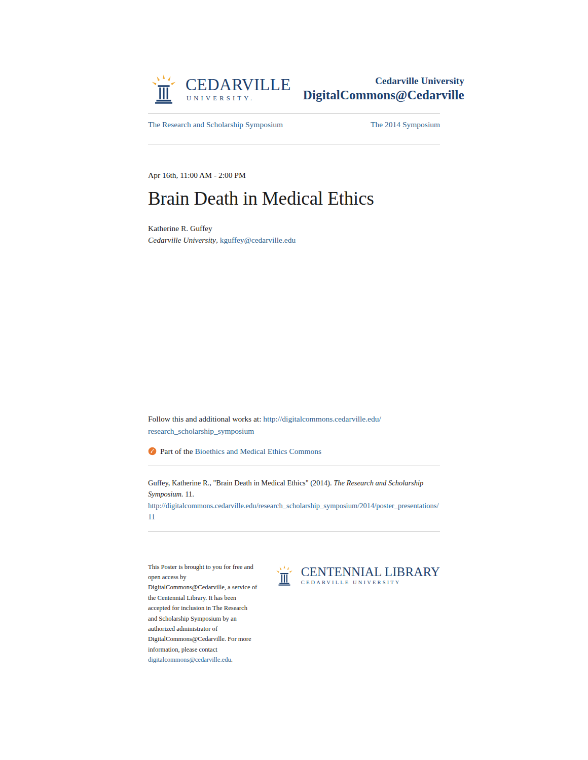CEDARVILLE
UNIVERSITY.
Cedarville University
DigitalCommons@Cedarville
The Research and Scholarship Symposium The 2014 Symposium
Apr 16th, 11:00 AM - 2:00 PM
Brain Death in Medical Ethics
Katherine R. Guffey
Cedarville University, kguffey@cedarville.edu
Follow this and additional works at: http://digitalcommons.cedarville.edu/
research_scholarship_symposium
Part of the Bioethics and Medical Ethics Commons
Guffey, Katherine R., "Brain Death in Medical Ethics" (2014). The Research and Scholarship Symposium. 11.
http://digitalcommons.cedarville.edu/research_scholarship_symposium/2014/poster_presentations/11
This Poster is brought to you for free and open access by DigitalCommons@Cedarville, a service of the Centennial Library. It has been accepted for inclusion in The Research and Scholarship Symposium by an authorized administrator of DigitalCommons@Cedarville. For more information, please contact digitalcommons@cedarville.edu.
CENTENNIAL LIBRARY
CEDARVILLE UNIVERSITY